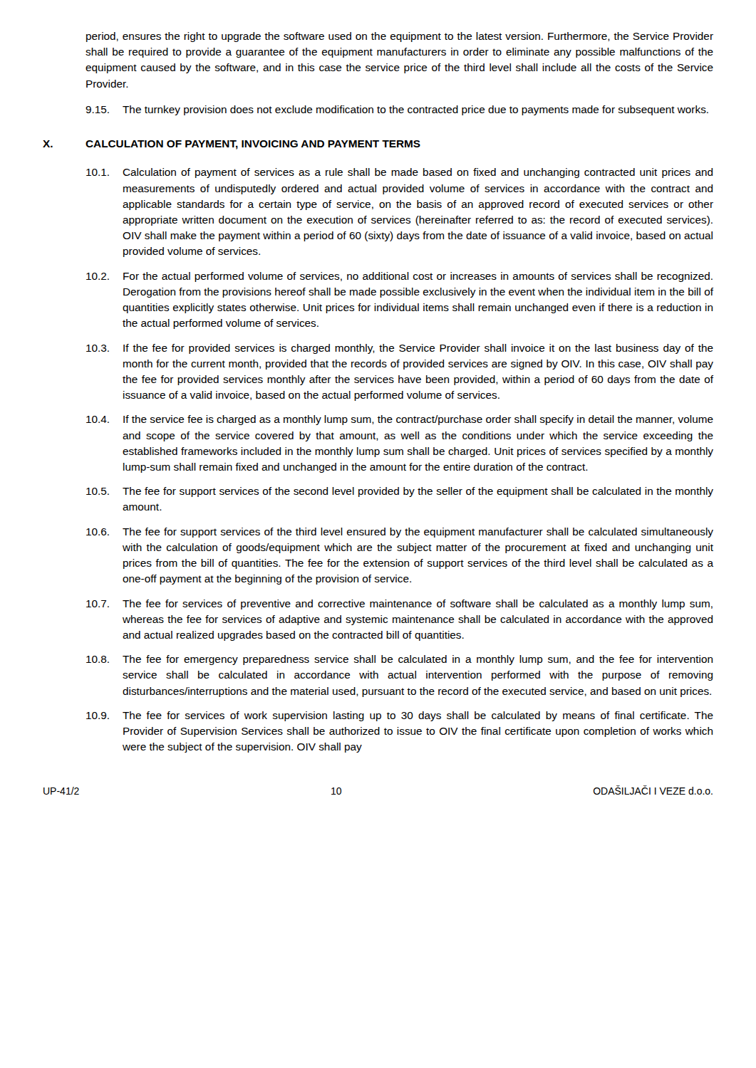period, ensures the right to upgrade the software used on the equipment to the latest version. Furthermore, the Service Provider shall be required to provide a guarantee of the equipment manufacturers in order to eliminate any possible malfunctions of the equipment caused by the software, and in this case the service price of the third level shall include all the costs of the Service Provider.
9.15.
The turnkey provision does not exclude modification to the contracted price due to payments made for subsequent works.
X. CALCULATION OF PAYMENT, INVOICING AND PAYMENT TERMS
10.1.
Calculation of payment of services as a rule shall be made based on fixed and unchanging contracted unit prices and measurements of undisputedly ordered and actual provided volume of services in accordance with the contract and applicable standards for a certain type of service, on the basis of an approved record of executed services or other appropriate written document on the execution of services (hereinafter referred to as: the record of executed services). OIV shall make the payment within a period of 60 (sixty) days from the date of issuance of a valid invoice, based on actual provided volume of services.
10.2.
For the actual performed volume of services, no additional cost or increases in amounts of services shall be recognized. Derogation from the provisions hereof shall be made possible exclusively in the event when the individual item in the bill of quantities explicitly states otherwise. Unit prices for individual items shall remain unchanged even if there is a reduction in the actual performed volume of services.
10.3.
If the fee for provided services is charged monthly, the Service Provider shall invoice it on the last business day of the month for the current month, provided that the records of provided services are signed by OIV. In this case, OIV shall pay the fee for provided services monthly after the services have been provided, within a period of 60 days from the date of issuance of a valid invoice, based on the actual performed volume of services.
10.4.
If the service fee is charged as a monthly lump sum, the contract/purchase order shall specify in detail the manner, volume and scope of the service covered by that amount, as well as the conditions under which the service exceeding the established frameworks included in the monthly lump sum shall be charged. Unit prices of services specified by a monthly lump-sum shall remain fixed and unchanged in the amount for the entire duration of the contract.
10.5.
The fee for support services of the second level provided by the seller of the equipment shall be calculated in the monthly amount.
10.6.
The fee for support services of the third level ensured by the equipment manufacturer shall be calculated simultaneously with the calculation of goods/equipment which are the subject matter of the procurement at fixed and unchanging unit prices from the bill of quantities. The fee for the extension of support services of the third level shall be calculated as a one-off payment at the beginning of the provision of service.
10.7.
The fee for services of preventive and corrective maintenance of software shall be calculated as a monthly lump sum, whereas the fee for services of adaptive and systemic maintenance shall be calculated in accordance with the approved and actual realized upgrades based on the contracted bill of quantities.
10.8.
The fee for emergency preparedness service shall be calculated in a monthly lump sum, and the fee for intervention service shall be calculated in accordance with actual intervention performed with the purpose of removing disturbances/interruptions and the material used, pursuant to the record of the executed service, and based on unit prices.
10.9.
The fee for services of work supervision lasting up to 30 days shall be calculated by means of final certificate. The Provider of Supervision Services shall be authorized to issue to OIV the final certificate upon completion of works which were the subject of the supervision. OIV shall pay
UP-41/2
10
ODAŠILJAČI I VEZE d.o.o.